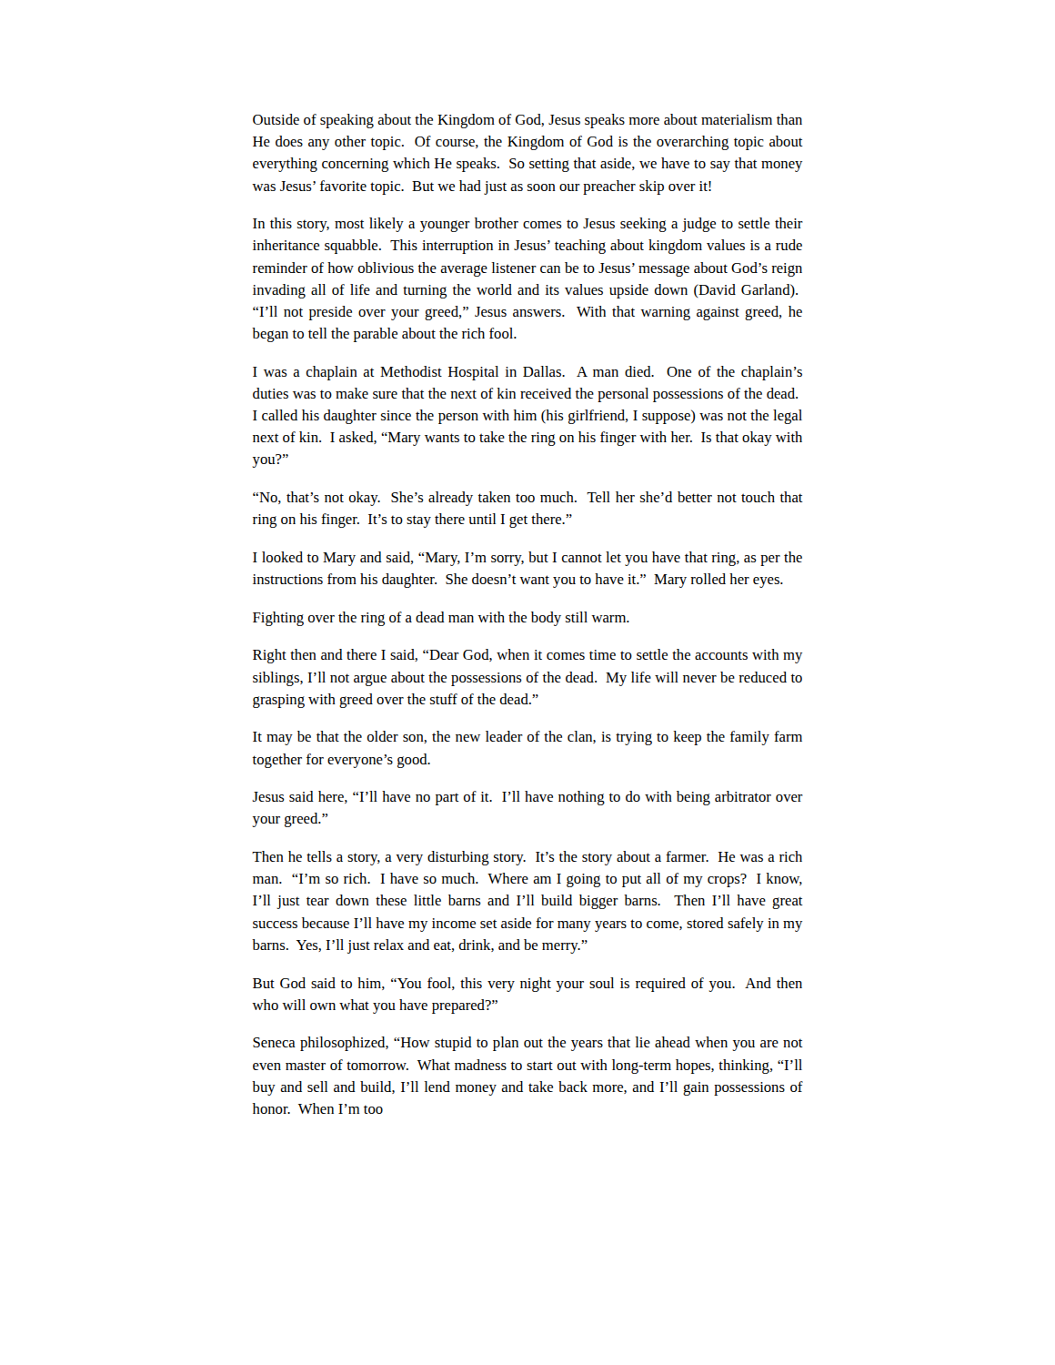Outside of speaking about the Kingdom of God, Jesus speaks more about materialism than He does any other topic. Of course, the Kingdom of God is the overarching topic about everything concerning which He speaks. So setting that aside, we have to say that money was Jesus’ favorite topic. But we had just as soon our preacher skip over it!
In this story, most likely a younger brother comes to Jesus seeking a judge to settle their inheritance squabble. This interruption in Jesus’ teaching about kingdom values is a rude reminder of how oblivious the average listener can be to Jesus’ message about God’s reign invading all of life and turning the world and its values upside down (David Garland). “I’ll not preside over your greed,” Jesus answers. With that warning against greed, he began to tell the parable about the rich fool.
I was a chaplain at Methodist Hospital in Dallas. A man died. One of the chaplain’s duties was to make sure that the next of kin received the personal possessions of the dead. I called his daughter since the person with him (his girlfriend, I suppose) was not the legal next of kin. I asked, “Mary wants to take the ring on his finger with her. Is that okay with you?”
“No, that’s not okay. She’s already taken too much. Tell her she’d better not touch that ring on his finger. It’s to stay there until I get there.”
I looked to Mary and said, “Mary, I’m sorry, but I cannot let you have that ring, as per the instructions from his daughter. She doesn’t want you to have it.” Mary rolled her eyes.
Fighting over the ring of a dead man with the body still warm.
Right then and there I said, “Dear God, when it comes time to settle the accounts with my siblings, I’ll not argue about the possessions of the dead. My life will never be reduced to grasping with greed over the stuff of the dead.”
It may be that the older son, the new leader of the clan, is trying to keep the family farm together for everyone’s good.
Jesus said here, “I’ll have no part of it. I’ll have nothing to do with being arbitrator over your greed.”
Then he tells a story, a very disturbing story. It’s the story about a farmer. He was a rich man. “I’m so rich. I have so much. Where am I going to put all of my crops? I know, I’ll just tear down these little barns and I’ll build bigger barns. Then I’ll have great success because I’ll have my income set aside for many years to come, stored safely in my barns. Yes, I’ll just relax and eat, drink, and be merry.”
But God said to him, “You fool, this very night your soul is required of you. And then who will own what you have prepared?”
Seneca philosophized, “How stupid to plan out the years that lie ahead when you are not even master of tomorrow. What madness to start out with long-term hopes, thinking, “I’ll buy and sell and build, I’ll lend money and take back more, and I’ll gain possessions of honor. When I’m too